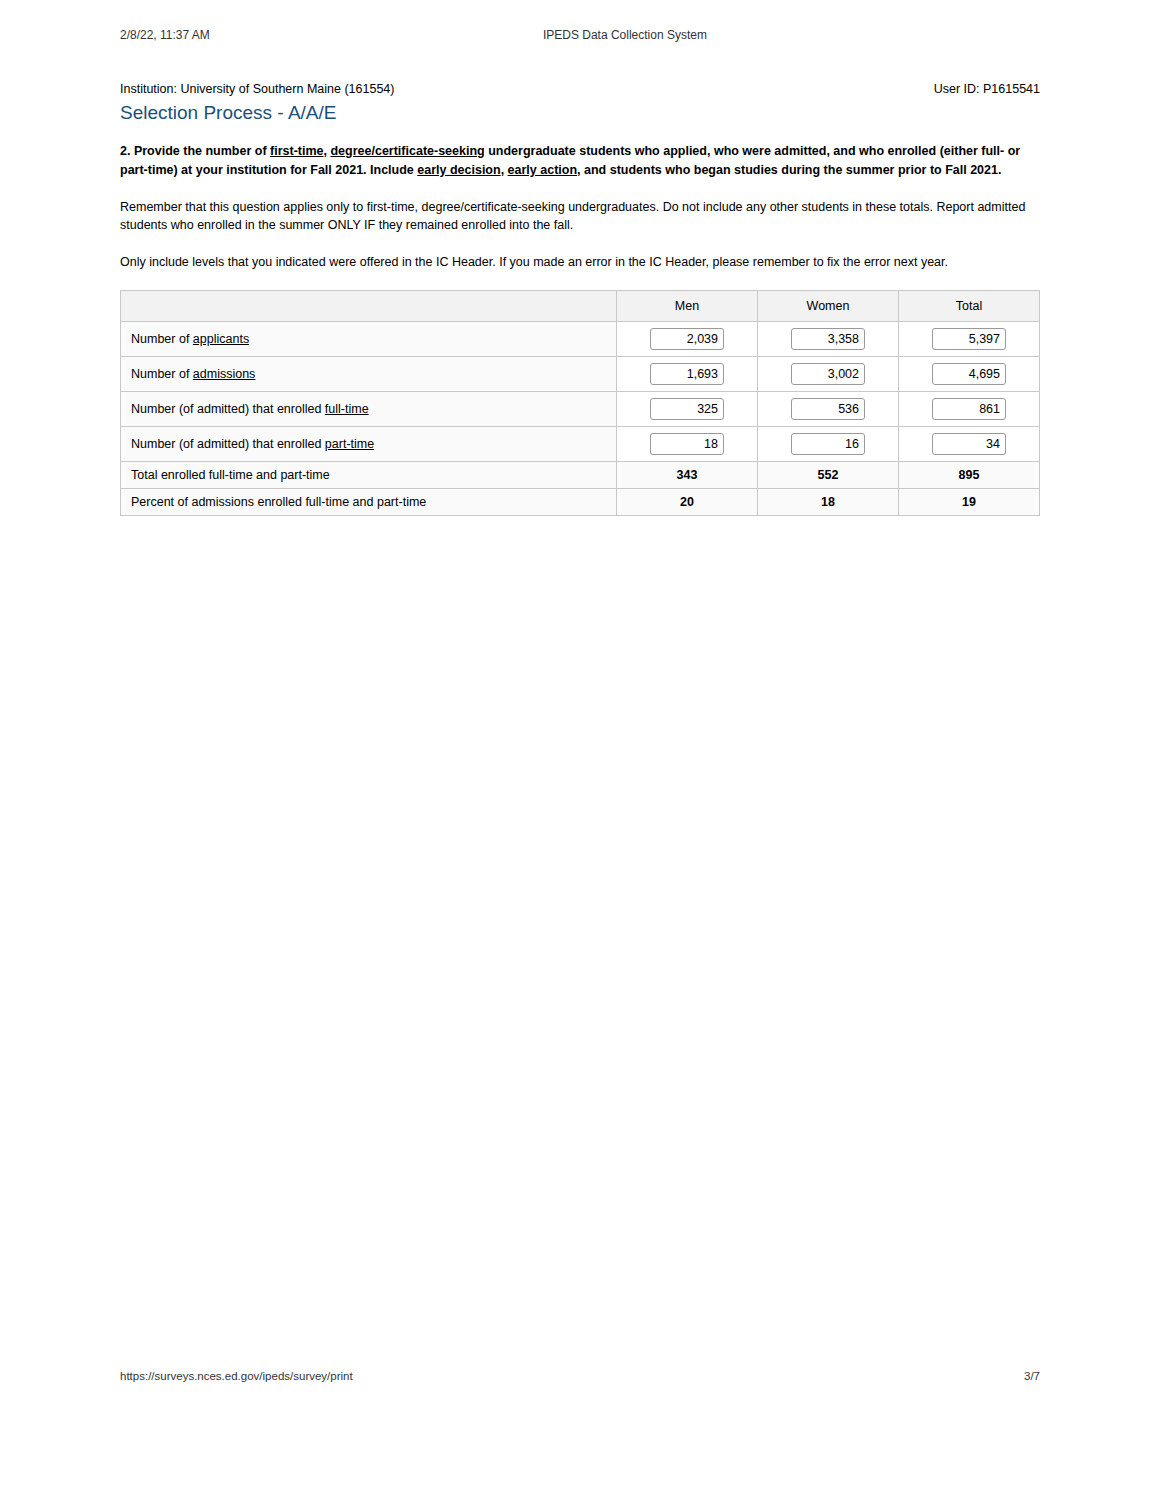2/8/22, 11:37 AM
IPEDS Data Collection System
Institution: University of Southern Maine (161554)
User ID: P1615541
Selection Process - A/A/E
2. Provide the number of first-time, degree/certificate-seeking undergraduate students who applied, who were admitted, and who enrolled (either full- or part-time) at your institution for Fall 2021. Include early decision, early action, and students who began studies during the summer prior to Fall 2021.
Remember that this question applies only to first-time, degree/certificate-seeking undergraduates. Do not include any other students in these totals. Report admitted students who enrolled in the summer ONLY IF they remained enrolled into the fall.
Only include levels that you indicated were offered in the IC Header. If you made an error in the IC Header, please remember to fix the error next year.
| | Men | Women | Total |
| --- | --- | --- | --- |
| Number of applicants | | | |
| Number of admissions | | | |
| Number (of admitted) that enrolled full-time | | | |
| Number (of admitted) that enrolled part-time | | | |
| Total enrolled full-time and part-time | 343 | 552 | 895 |
| Percent of admissions enrolled full-time and part-time | 20 | 18 | 19 |
https://surveys.nces.ed.gov/ipeds/survey/print
3/7